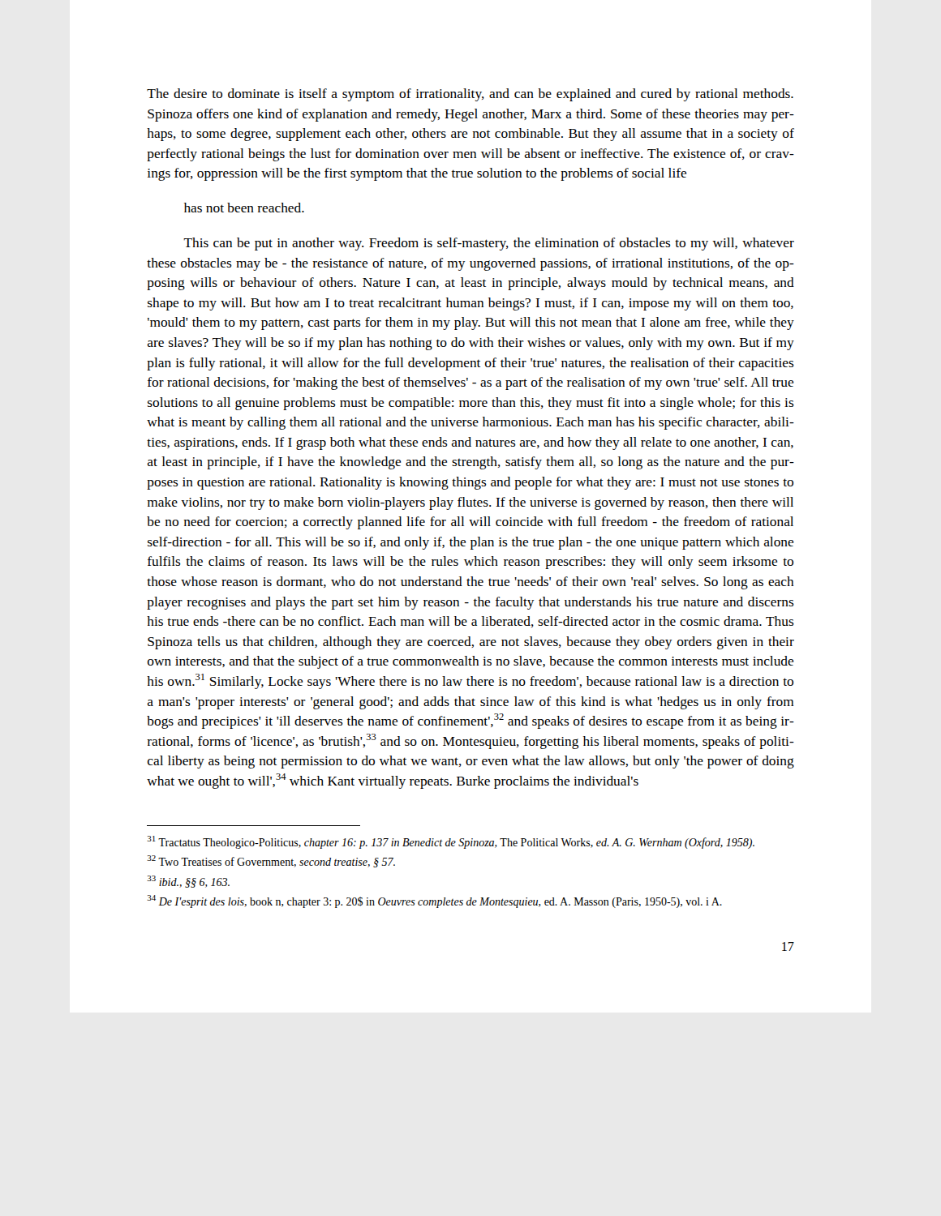The desire to dominate is itself a symptom of irrationality, and can be explained and cured by rational methods. Spinoza offers one kind of explanation and remedy, Hegel another, Marx a third. Some of these theories may perhaps, to some degree, supplement each other, others are not combinable. But they all assume that in a society of perfectly rational beings the lust for domination over men will be absent or ineffective. The existence of, or cravings for, oppression will be the first symptom that the true solution to the problems of social life
has not been reached.
This can be put in another way. Freedom is self-mastery, the elimination of obstacles to my will, whatever these obstacles may be - the resistance of nature, of my ungoverned passions, of irrational institutions, of the opposing wills or behaviour of others. Nature I can, at least in principle, always mould by technical means, and shape to my will. But how am I to treat recalcitrant human beings? I must, if I can, impose my will on them too, 'mould' them to my pattern, cast parts for them in my play. But will this not mean that I alone am free, while they are slaves? They will be so if my plan has nothing to do with their wishes or values, only with my own. But if my plan is fully rational, it will allow for the full development of their 'true' natures, the realisation of their capacities for rational decisions, for 'making the best of themselves' - as a part of the realisation of my own 'true' self. All true solutions to all genuine problems must be compatible: more than this, they must fit into a single whole; for this is what is meant by calling them all rational and the universe harmonious. Each man has his specific character, abilities, aspirations, ends. If I grasp both what these ends and natures are, and how they all relate to one another, I can, at least in principle, if I have the knowledge and the strength, satisfy them all, so long as the nature and the purposes in question are rational. Rationality is knowing things and people for what they are: I must not use stones to make violins, nor try to make born violin-players play flutes. If the universe is governed by reason, then there will be no need for coercion; a correctly planned life for all will coincide with full freedom - the freedom of rational self-direction - for all. This will be so if, and only if, the plan is the true plan - the one unique pattern which alone fulfils the claims of reason. Its laws will be the rules which reason prescribes: they will only seem irksome to those whose reason is dormant, who do not understand the true 'needs' of their own 'real' selves. So long as each player recognises and plays the part set him by reason - the faculty that understands his true nature and discerns his true ends -there can be no conflict. Each man will be a liberated, self-directed actor in the cosmic drama. Thus Spinoza tells us that children, although they are coerced, are not slaves, because they obey orders given in their own interests, and that the subject of a true commonwealth is no slave, because the common interests must include his own.31 Similarly, Locke says 'Where there is no law there is no freedom', because rational law is a direction to a man's 'proper interests' or 'general good'; and adds that since law of this kind is what 'hedges us in only from bogs and precipices' it 'ill deserves the name of confinement',32 and speaks of desires to escape from it as being irrational, forms of 'licence', as 'brutish',33 and so on. Montesquieu, forgetting his liberal moments, speaks of political liberty as being not permission to do what we want, or even what the law allows, but only 'the power of doing what we ought to will',34 which Kant virtually repeats. Burke proclaims the individual's
31 Tractatus Theologico-Politicus, chapter 16: p. 137 in Benedict de Spinoza, The Political Works, ed. A. G. Wernham (Oxford, 1958).
32 Two Treatises of Government, second treatise, § 57.
33 ibid., §§ 6, 163.
34 De I'esprit des lois, book n, chapter 3: p. 20$ in Oeuvres completes de Montesquieu, ed. A. Masson (Paris, 1950-5), vol. i A.
17